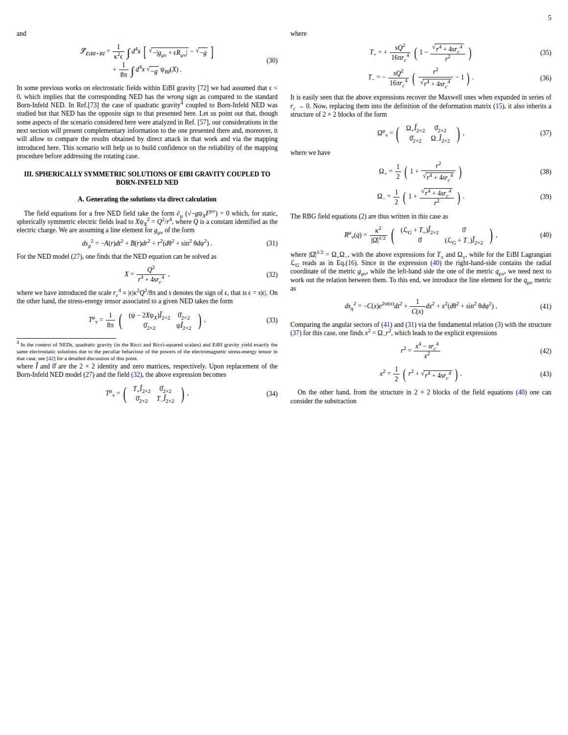5
and
𝒮EiBI+BI = 1 κ2ϵ ∫ d4x [ √−|gμν + ϵRμν| − √−g ]
+ 18π ∫ d4x √−g ψBI(X) . (30)
In some previous works on electrostatic fields within EiBI gravity [72] we had assumed that ϵ < 0, which implies that the corresponding NED has the wrong sign as compared to the standard Born-Infeld NED. In Ref.[73] the case of quadratic gravity4 coupled to Born-Infeld NED was studied but that NED has the opposite sign to that presented here. Let us point out that, though some aspects of the scenario considered here were analyzed in Ref. [57], our considerations in the next section will present complementary information to the one presented there and, moreover, it will allow to compare the results obtained by direct attack in that work and via the mapping introduced here. This scenario will help us to build confidence on the reliability of the mapping procedure before addressing the rotating case.
III. Spherically symmetric solutions of EiBI gravity coupled to Born-Infeld NED
A. Generating the solutions via direct calculation
The field equations for a free NED field take the form ∂μ (√−gψXFμν) = 0 which, for static, spherically symmetric electric fields lead to XψX2 = Q2/r4, where Q is a constant identified as the electric charge. We are assuming a line element for gμν of the form
dsg2 = −A(r)dt2 + B(r)dr2 + r2(dθ2 + sin2 θdφ2) . (31)
For the NED model (27), one finds that the NED equation can be solved as
X = Q2 r4 + 4src4 , (32)
where we have introduced the scale rc4 ≡ |ϵ|κ2Q2/8π and s denotes the sign of ϵ, that is ϵ = s|ϵ|. On the other hand, the stress-energy tensor associated to a given NED takes the form
Tμν = 18π (
| (ψ − 2 X ψ X ) Î 2×2 | 0̂ 2×2 |
| 0̂ 2×2 | ψ Î 2×2 |
) , (33)
4 In the context of NEDs, quadratic gravity (in the Ricci and Ricci-squared scalars) and EiBI gravity yield exactly the same electrostatic solutions due to the peculiar behaviour of the powers of the electromagnetic stress-energy tensor in that case, see [42] for a detailed discussion of this point.
where Î and 0̂ are the 2 × 2 identity and zero matrices, respectively. Upon replacement of the Born-Infeld NED model (27) and the field (32), the above expression becomes
Tμν = (
| T + Î 2×2 | 0̂ 2×2 |
| 0̂ 2×2 | T − Î 2×2 |
) , (34)
where
T+ = + sQ216πrc4 ( 1 − √r4 + 4src4 r2 ) (35)
T− = − sQ216πrc4 ( r2√r4 + 4src4 − 1 ) . (36)
It is easily seen that the above expressions recover the Maxwell ones when expanded in series of rc → 0. Now, replacing them into the definition of the deformation matrix (15), it also inherits a structure of 2 × 2 blocks of the form
Ωμν = (
| Ω + Î 2×2 | 0̂ 2×2 |
| 0̂ 2×2 | Ω − Î 2×2 |
) , (37)
where we have
Ω+ = 12 ( 1 + r2√r4 + 4src4 ) (38)
Ω− = 12 ( 1 + √r4 + 4src4 r2 ) . (39)
The RBG field equations (2) are thus written in this case as
Rμν(q) = κ2|Ω̂|1/2 (
| (ℒ G + T + ) Î 2×2 | 0̂ |
| 0̂ | (ℒ G + T − ) Î 2×2 |
) , (40)
where |Ω̂|1/2 = Ω+Ω−, with the above expressions for T± and Ω±, while for the EiBI Lagrangian ℒG reads as in Eq.(16). Since in the expression (40) the right-hand-side contains the radial coordinate of the metric gμν, while the left-hand side the one of the metric qμν, we need next to work out the relation between them. To this end, we introduce the line element for the qμν metric as
dsq2 = −C(x)e2ψ(x)dt2 + 1 C(x) dx2 + x2(dθ2 + sin2 θdφ2) , (41)
Comparing the angular sectors of (41) and (31) via the fundamental relation (3) with the structure (37) for this case, one finds x2 = Ω−r2, which leads to the explicit expressions
r2 = x4 − src4 x2 (42)
x2 = 12 ( r2 + √r4 + 4src4 ) . (43)
On the other hand, from the structure in 2 × 2 blocks of the field equations (40) one can consider the substraction